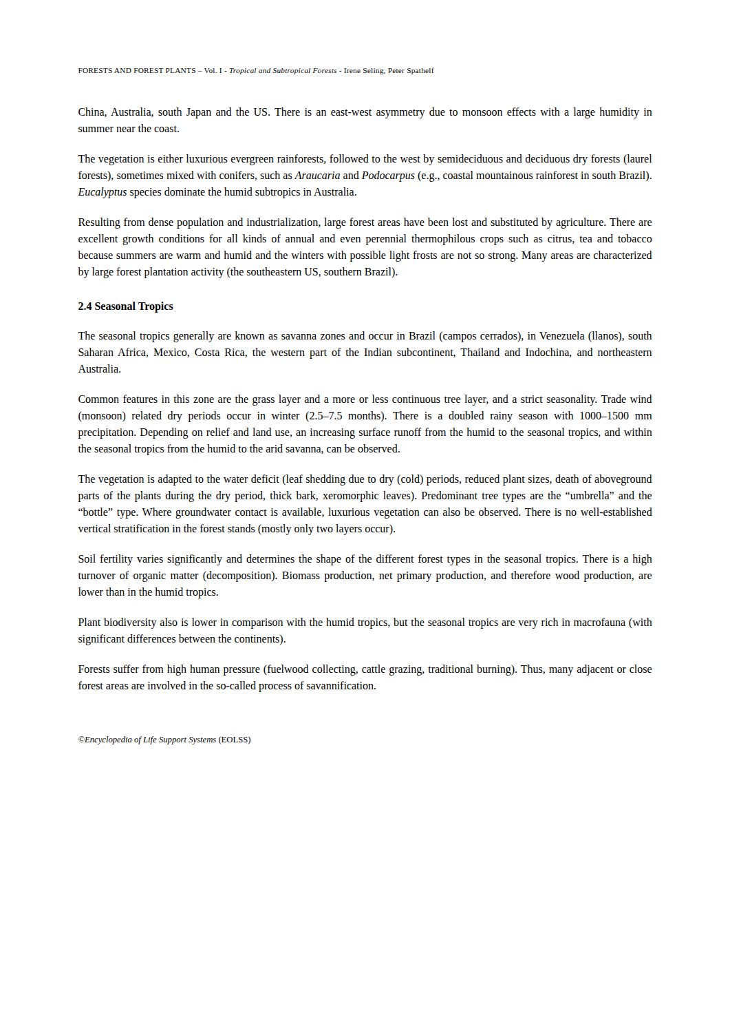FORESTS AND FOREST PLANTS – Vol. I - Tropical and Subtropical Forests - Irene Seling, Peter Spathelf
China, Australia, south Japan and the US. There is an east-west asymmetry due to monsoon effects with a large humidity in summer near the coast.
The vegetation is either luxurious evergreen rainforests, followed to the west by semideciduous and deciduous dry forests (laurel forests), sometimes mixed with conifers, such as Araucaria and Podocarpus (e.g., coastal mountainous rainforest in south Brazil). Eucalyptus species dominate the humid subtropics in Australia.
Resulting from dense population and industrialization, large forest areas have been lost and substituted by agriculture. There are excellent growth conditions for all kinds of annual and even perennial thermophilous crops such as citrus, tea and tobacco because summers are warm and humid and the winters with possible light frosts are not so strong. Many areas are characterized by large forest plantation activity (the southeastern US, southern Brazil).
2.4 Seasonal Tropics
The seasonal tropics generally are known as savanna zones and occur in Brazil (campos cerrados), in Venezuela (llanos), south Saharan Africa, Mexico, Costa Rica, the western part of the Indian subcontinent, Thailand and Indochina, and northeastern Australia.
Common features in this zone are the grass layer and a more or less continuous tree layer, and a strict seasonality. Trade wind (monsoon) related dry periods occur in winter (2.5–7.5 months). There is a doubled rainy season with 1000–1500 mm precipitation. Depending on relief and land use, an increasing surface runoff from the humid to the seasonal tropics, and within the seasonal tropics from the humid to the arid savanna, can be observed.
The vegetation is adapted to the water deficit (leaf shedding due to dry (cold) periods, reduced plant sizes, death of aboveground parts of the plants during the dry period, thick bark, xeromorphic leaves). Predominant tree types are the “umbrella” and the “bottle” type. Where groundwater contact is available, luxurious vegetation can also be observed. There is no well-established vertical stratification in the forest stands (mostly only two layers occur).
Soil fertility varies significantly and determines the shape of the different forest types in the seasonal tropics. There is a high turnover of organic matter (decomposition). Biomass production, net primary production, and therefore wood production, are lower than in the humid tropics.
Plant biodiversity also is lower in comparison with the humid tropics, but the seasonal tropics are very rich in macrofauna (with significant differences between the continents).
Forests suffer from high human pressure (fuelwood collecting, cattle grazing, traditional burning). Thus, many adjacent or close forest areas are involved in the so-called process of savannification.
©Encyclopedia of Life Support Systems (EOLSS)